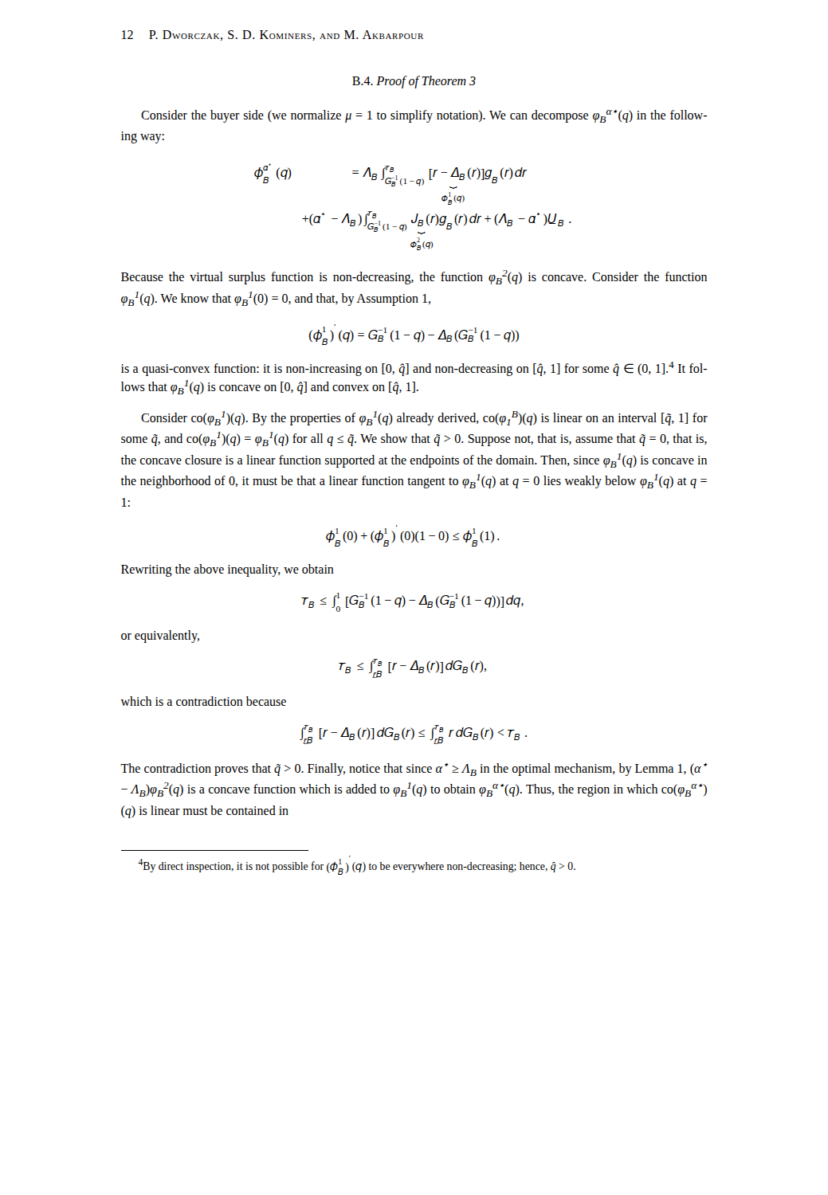12 P. Dworczak, S. D. Kominers, and M. Akbarpour
B.4. Proof of Theorem 3
Consider the buyer side (we normalize μ = 1 to simplify notation). We can decompose φBα⋆(q) in the following way:
ϕBα⋆ (q) = ΛB ∫ GB−1(1−q) r¯B [r−ΔB(r)] gB(r)dr ⏟ ϕB1(q) + (α⋆−ΛB) ∫ GB−1(1−q) r¯B JB(r) gB(r)dr ⏟ ϕB2(q) + (ΛB−α⋆) U̲ B .
Because the virtual surplus function is non-decreasing, the function φB2(q) is concave. Consider the function φB1(q). We know that φB1(0) = 0, and that, by Assumption 1,
(ϕB1) ′ (q) = GB−1 (1−q) − ΔB (GB−1(1−q))
is a quasi-convex function: it is non-increasing on [0, q̂] and non-decreasing on [q̂, 1] for some q̂ ∈ (0, 1].4 It follows that φB1(q) is concave on [0, q̂] and convex on [q̂, 1].
Consider co(φB1)(q). By the properties of φB1(q) already derived, co(φ1B)(q) is linear on an interval [q̃, 1] for some q̃, and co(φB1)(q) = φB1(q) for all q ≤ q̃. We show that q̃ > 0. Suppose not, that is, assume that q̃ = 0, that is, the concave closure is a linear function supported at the endpoints of the domain. Then, since φB1(q) is concave in the neighborhood of 0, it must be that a linear function tangent to φB1(q) at q = 0 lies weakly below φB1(q) at q = 1:
ϕB1(0) + (ϕB1) ′ (0) (1−0) ≤ ϕB1(1) .
Rewriting the above inequality, we obtain
r¯B ≤ ∫01 [ GB−1(1−q) − ΔB(GB−1(1−q)) ] dq ,
or equivalently,
r¯B ≤ ∫ r̲B r¯B [r−ΔB(r)] dGB(r) ,
which is a contradiction because
∫ r̲B r¯B [r−ΔB(r)] dGB(r) ≤ ∫ r̲B r¯B rdGB(r) < r¯B .
The contradiction proves that q̃ > 0. Finally, notice that since α⋆ ≥ ΛB in the optimal mechanism, by Lemma 1, (α⋆ − ΛB)φB2(q) is a concave function which is added to φB1(q) to obtain φBα⋆(q). Thus, the region in which co(φBα⋆)(q) is linear must be contained in
4By direct inspection, it is not possible for (ϕB1)′(q) to be everywhere non-decreasing; hence, q̂ > 0.